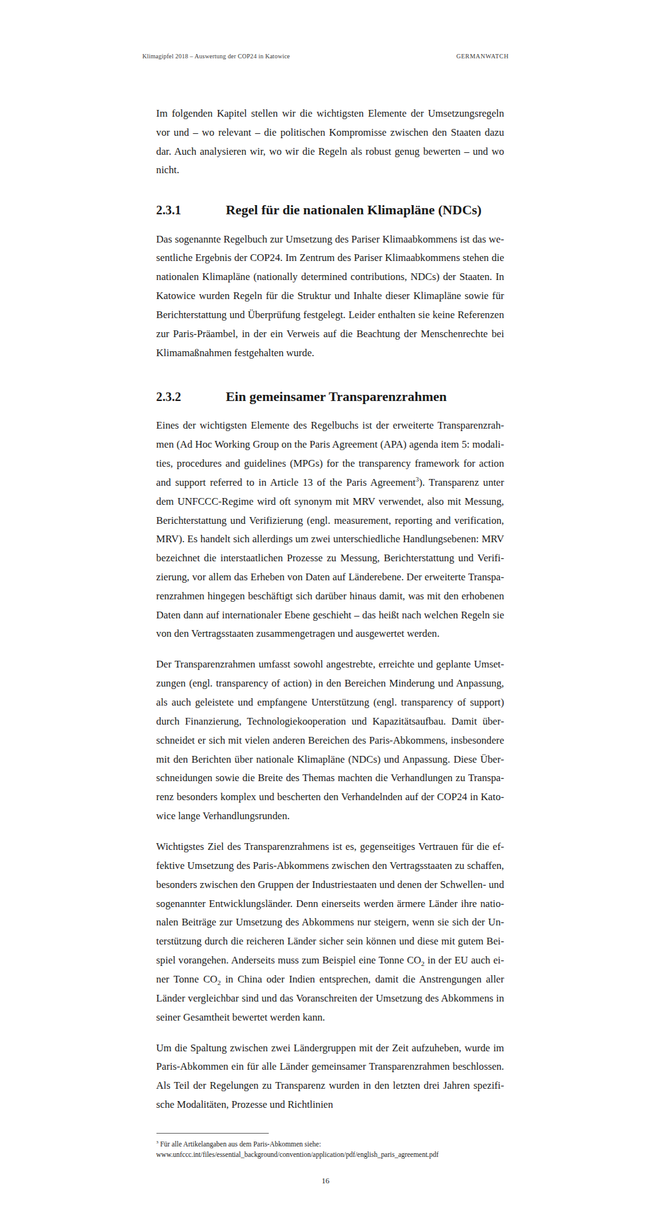Klimagipfel 2018 – Auswertung der COP24 in Katowice GERMANWATCH
Im folgenden Kapitel stellen wir die wichtigsten Elemente der Umsetzungsregeln vor und – wo relevant – die politischen Kompromisse zwischen den Staaten dazu dar. Auch analysieren wir, wo wir die Regeln als robust genug bewerten – und wo nicht.
2.3.1 Regel für die nationalen Klimapläne (NDCs)
Das sogenannte Regelbuch zur Umsetzung des Pariser Klimaabkommens ist das wesentliche Ergebnis der COP24. Im Zentrum des Pariser Klimaabkommens stehen die nationalen Klimapläne (nationally determined contributions, NDCs) der Staaten. In Katowice wurden Regeln für die Struktur und Inhalte dieser Klimapläne sowie für Berichterstattung und Überprüfung festgelegt. Leider enthalten sie keine Referenzen zur Paris-Präambel, in der ein Verweis auf die Beachtung der Menschenrechte bei Klimamaßnahmen festgehalten wurde.
2.3.2 Ein gemeinsamer Transparenzrahmen
Eines der wichtigsten Elemente des Regelbuchs ist der erweiterte Transparenzrahmen (Ad Hoc Working Group on the Paris Agreement (APA) agenda item 5: modalities, procedures and guidelines (MPGs) for the transparency framework for action and support referred to in Article 13 of the Paris Agreement3). Transparenz unter dem UNFCCC-Regime wird oft synonym mit MRV verwendet, also mit Messung, Berichterstattung und Verifizierung (engl. measurement, reporting and verification, MRV). Es handelt sich allerdings um zwei unterschiedliche Handlungsebenen: MRV bezeichnet die interstaatlichen Prozesse zu Messung, Berichterstattung und Verifizierung, vor allem das Erheben von Daten auf Länderebene. Der erweiterte Transparenzrahmen hingegen beschäftigt sich darüber hinaus damit, was mit den erhobenen Daten dann auf internationaler Ebene geschieht – das heißt nach welchen Regeln sie von den Vertragsstaaten zusammengetragen und ausgewertet werden.
Der Transparenzrahmen umfasst sowohl angestrebte, erreichte und geplante Umsetzungen (engl. transparency of action) in den Bereichen Minderung und Anpassung, als auch geleistete und empfangene Unterstützung (engl. transparency of support) durch Finanzierung, Technologiekooperation und Kapazitätsaufbau. Damit überschneidet er sich mit vielen anderen Bereichen des Paris-Abkommens, insbesondere mit den Berichten über nationale Klimapläne (NDCs) und Anpassung. Diese Überschneidungen sowie die Breite des Themas machten die Verhandlungen zu Transparenz besonders komplex und bescherten den Verhandelnden auf der COP24 in Katowice lange Verhandlungsrunden.
Wichtigstes Ziel des Transparenzrahmens ist es, gegenseitiges Vertrauen für die effektive Umsetzung des Paris-Abkommens zwischen den Vertragsstaaten zu schaffen, besonders zwischen den Gruppen der Industriestaaten und denen der Schwellen- und sogenannter Entwicklungsländer. Denn einerseits werden ärmere Länder ihre nationalen Beiträge zur Umsetzung des Abkommens nur steigern, wenn sie sich der Unterstützung durch die reicheren Länder sicher sein können und diese mit gutem Beispiel vorangehen. Anderseits muss zum Beispiel eine Tonne CO2 in der EU auch einer Tonne CO2 in China oder Indien entsprechen, damit die Anstrengungen aller Länder vergleichbar sind und das Voranschreiten der Umsetzung des Abkommens in seiner Gesamtheit bewertet werden kann.
Um die Spaltung zwischen zwei Ländergruppen mit der Zeit aufzuheben, wurde im Paris-Abkommen ein für alle Länder gemeinsamer Transparenzrahmen beschlossen. Als Teil der Regelungen zu Transparenz wurden in den letzten drei Jahren spezifische Modalitäten, Prozesse und Richtlinien
3 Für alle Artikelangaben aus dem Paris-Abkommen siehe:
www.unfccc.int/files/essential_background/convention/application/pdf/english_paris_agreement.pdf
16